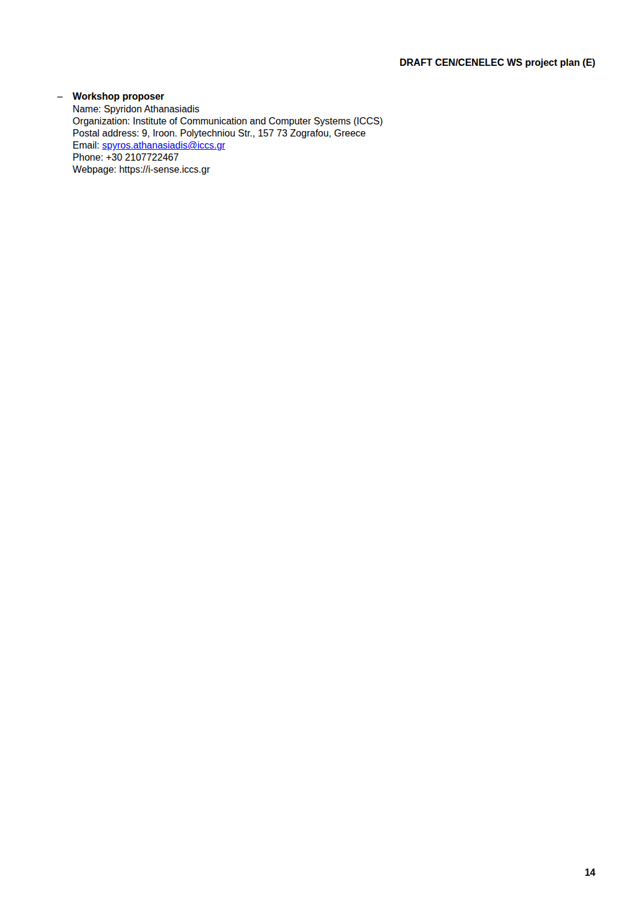DRAFT CEN/CENELEC WS project plan (E)
–
Workshop proposer
Name: Spyridon Athanasiadis
Organization: Institute of Communication and Computer Systems (ICCS)
Postal address: 9, Iroon. Polytechniou Str., 157 73 Zografou, Greece
Email: spyros.athanasiadis@iccs.gr
Phone: +30 2107722467
Webpage: https://i-sense.iccs.gr
14